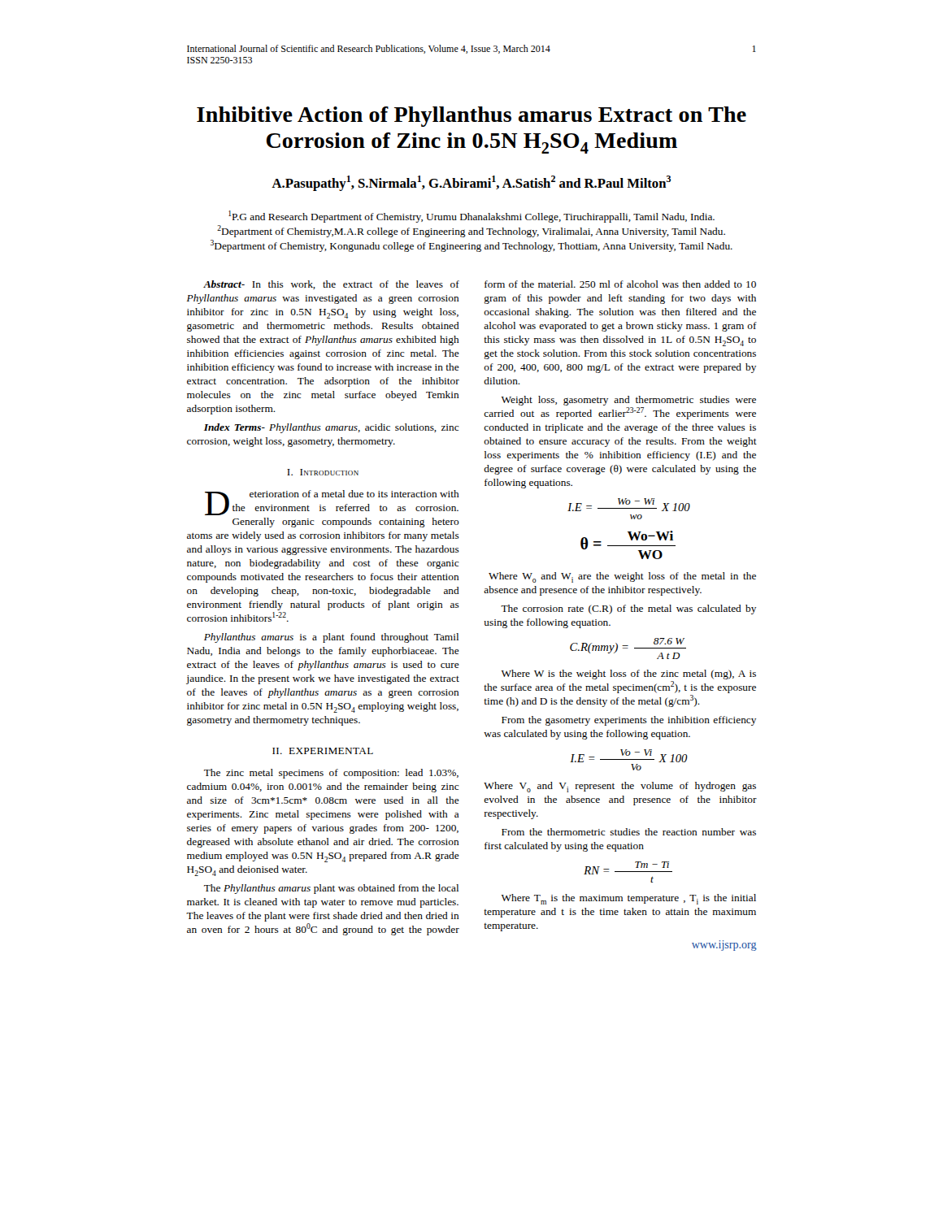International Journal of Scientific and Research Publications, Volume 4, Issue 3, March 2014
ISSN 2250-3153 1
Inhibitive Action of Phyllanthus amarus Extract on The Corrosion of Zinc in 0.5N H2SO4 Medium
A.Pasupathy1, S.Nirmala1, G.Abirami1, A.Satish2 and R.Paul Milton3
1P.G and Research Department of Chemistry, Urumu Dhanalakshmi College, Tiruchirappalli, Tamil Nadu, India.
2Department of Chemistry,M.A.R college of Engineering and Technology, Viralimalai, Anna University, Tamil Nadu.
3Department of Chemistry, Kongunadu college of Engineering and Technology, Thottiam, Anna University, Tamil Nadu.
Abstract- In this work, the extract of the leaves of Phyllanthus amarus was investigated as a green corrosion inhibitor for zinc in 0.5N H2SO4 by using weight loss, gasometric and thermometric methods. Results obtained showed that the extract of Phyllanthus amarus exhibited high inhibition efficiencies against corrosion of zinc metal. The inhibition efficiency was found to increase with increase in the extract concentration. The adsorption of the inhibitor molecules on the zinc metal surface obeyed Temkin adsorption isotherm.
Index Terms- Phyllanthus amarus, acidic solutions, zinc corrosion, weight loss, gasometry, thermometry.
I. Introduction
Deterioration of a metal due to its interaction with the environment is referred to as corrosion. Generally organic compounds containing hetero atoms are widely used as corrosion inhibitors for many metals and alloys in various aggressive environments. The hazardous nature, non biodegradability and cost of these organic compounds motivated the researchers to focus their attention on developing cheap, non-toxic, biodegradable and environment friendly natural products of plant origin as corrosion inhibitors1-22.
Phyllanthus amarus is a plant found throughout Tamil Nadu, India and belongs to the family euphorbiaceae. The extract of the leaves of phyllanthus amarus is used to cure jaundice. In the present work we have investigated the extract of the leaves of phyllanthus amarus as a green corrosion inhibitor for zinc metal in 0.5N H2SO4 employing weight loss, gasometry and thermometry techniques.
II. Experimental
The zinc metal specimens of composition: lead 1.03%, cadmium 0.04%, iron 0.001% and the remainder being zinc and size of 3cm*1.5cm* 0.08cm were used in all the experiments. Zinc metal specimens were polished with a series of emery papers of various grades from 200- 1200, degreased with absolute ethanol and air dried. The corrosion medium employed was 0.5N H2SO4 prepared from A.R grade H2SO4 and deionised water.
The Phyllanthus amarus plant was obtained from the local market. It is cleaned with tap water to remove mud particles. The leaves of the plant were first shade dried and then dried in an oven for 2 hours at 800C and ground to get the powder form of the material. 250 ml of alcohol was then added to 10 gram of this powder and left standing for two days with occasional shaking. The solution was then filtered and the alcohol was evaporated to get a brown sticky mass. 1 gram of this sticky mass was then dissolved in 1L of 0.5N H2SO4 to get the stock solution. From this stock solution concentrations of 200, 400, 600, 800 mg/L of the extract were prepared by dilution.
Weight loss, gasometry and thermometric studies were carried out as reported earlier23-27. The experiments were conducted in triplicate and the average of the three values is obtained to ensure accuracy of the results. From the weight loss experiments the % inhibition efficiency (I.E) and the degree of surface coverage (θ) were calculated by using the following equations.
I.E = Wo − Wi wo X 100
θ = Wo−Wi WO
Where Wo and Wi are the weight loss of the metal in the absence and presence of the inhibitor respectively.
The corrosion rate (C.R) of the metal was calculated by using the following equation.
C.R(mmy) = 87.6 W A t D
Where W is the weight loss of the zinc metal (mg), A is the surface area of the metal specimen(cm2), t is the exposure time (h) and D is the density of the metal (g/cm3).
From the gasometry experiments the inhibition efficiency was calculated by using the following equation.
I.E = Vo − Vi Vo X 100
Where Vo and Vi represent the volume of hydrogen gas evolved in the absence and presence of the inhibitor respectively.
From the thermometric studies the reaction number was first calculated by using the equation
RN = Tm − Ti t
Where Tm is the maximum temperature , Ti is the initial temperature and t is the time taken to attain the maximum temperature.
www.ijsrp.org